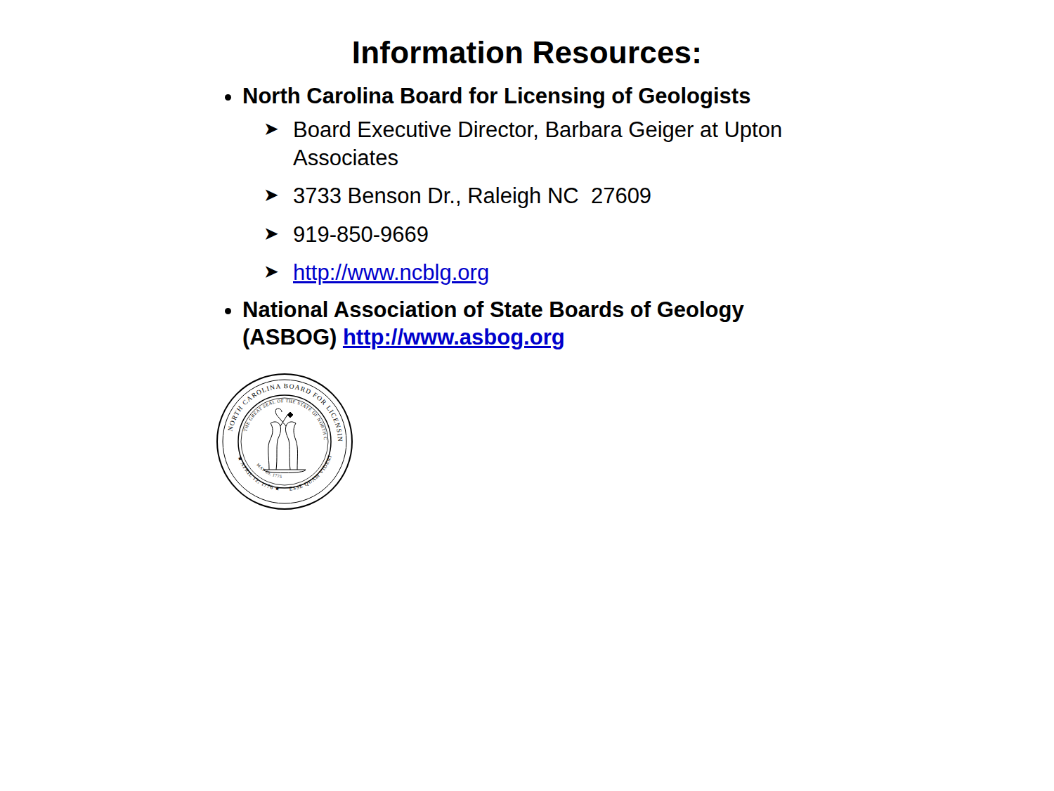Information Resources:
North Carolina Board for Licensing of Geologists
Board Executive Director, Barbara Geiger at Upton Associates
3733 Benson Dr., Raleigh NC 27609
919-850-9669
http://www.ncblg.org
National Association of State Boards of Geology (ASBOG) http://www.asbog.org
NORTH CAROLINA BOARD FOR LICENSING OF GEOLOGISTS ★ APRIL 12, 1776 ★ ESSE QUAM VIDERI THE GREAT SEAL OF THE STATE OF NORTH CAROLINA MAY 20, 1775